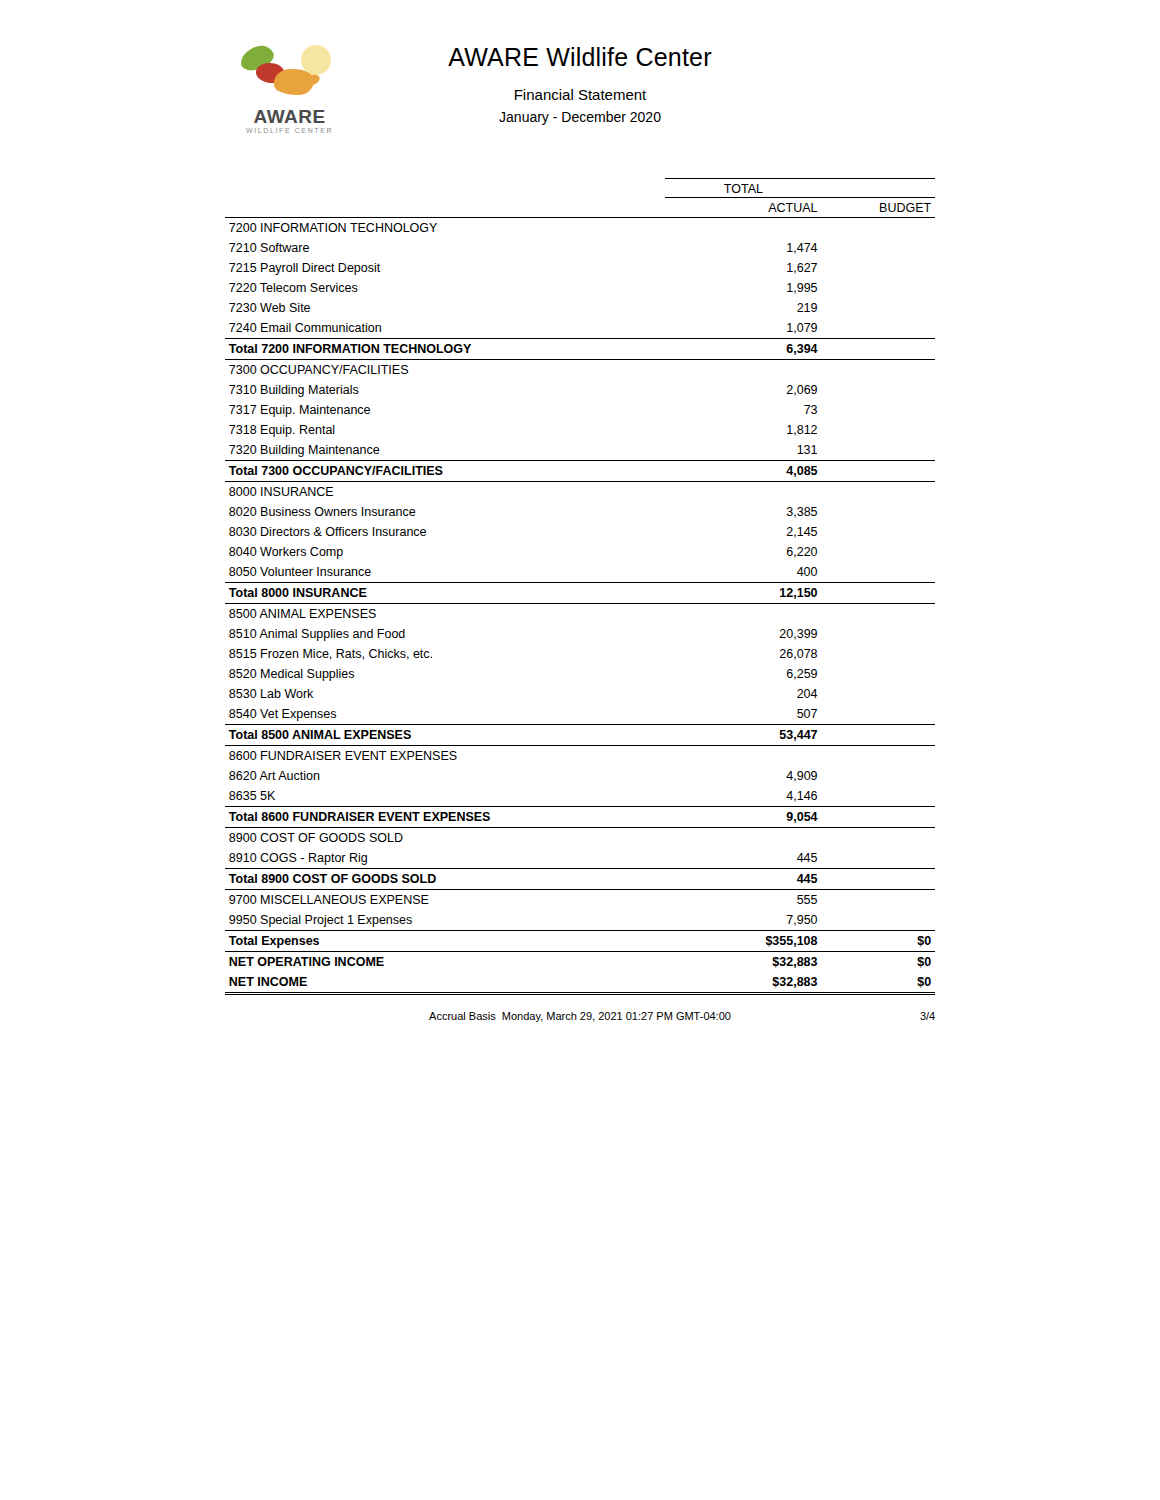AWARE
WILDLIFE CENTER
AWARE Wildlife Center
Financial Statement
January - December 2020
| | TOTAL | |
| --- | --- | --- |
| | ACTUAL | BUDGET |
| 7200 INFORMATION TECHNOLOGY | | |
| 7210 Software | 1,474 | |
| 7215 Payroll Direct Deposit | 1,627 | |
| 7220 Telecom Services | 1,995 | |
| 7230 Web Site | 219 | |
| 7240 Email Communication | 1,079 | |
| Total 7200 INFORMATION TECHNOLOGY | 6,394 | |
| 7300 OCCUPANCY/FACILITIES | | |
| 7310 Building Materials | 2,069 | |
| 7317 Equip. Maintenance | 73 | |
| 7318 Equip. Rental | 1,812 | |
| 7320 Building Maintenance | 131 | |
| Total 7300 OCCUPANCY/FACILITIES | 4,085 | |
| 8000 INSURANCE | | |
| 8020 Business Owners Insurance | 3,385 | |
| 8030 Directors & Officers Insurance | 2,145 | |
| 8040 Workers Comp | 6,220 | |
| 8050 Volunteer Insurance | 400 | |
| Total 8000 INSURANCE | 12,150 | |
| 8500 ANIMAL EXPENSES | | |
| 8510 Animal Supplies and Food | 20,399 | |
| 8515 Frozen Mice, Rats, Chicks, etc. | 26,078 | |
| 8520 Medical Supplies | 6,259 | |
| 8530 Lab Work | 204 | |
| 8540 Vet Expenses | 507 | |
| Total 8500 ANIMAL EXPENSES | 53,447 | |
| 8600 FUNDRAISER EVENT EXPENSES | | |
| 8620 Art Auction | 4,909 | |
| 8635 5K | 4,146 | |
| Total 8600 FUNDRAISER EVENT EXPENSES | 9,054 | |
| 8900 COST OF GOODS SOLD | | |
| 8910 COGS - Raptor Rig | 445 | |
| Total 8900 COST OF GOODS SOLD | 445 | |
| 9700 MISCELLANEOUS EXPENSE | 555 | |
| 9950 Special Project 1 Expenses | 7,950 | |
| Total Expenses | $355,108 | $0 |
| NET OPERATING INCOME | $32,883 | $0 |
| NET INCOME | $32,883 | $0 |
Accrual Basis Monday, March 29, 2021 01:27 PM GMT-04:00
3/4